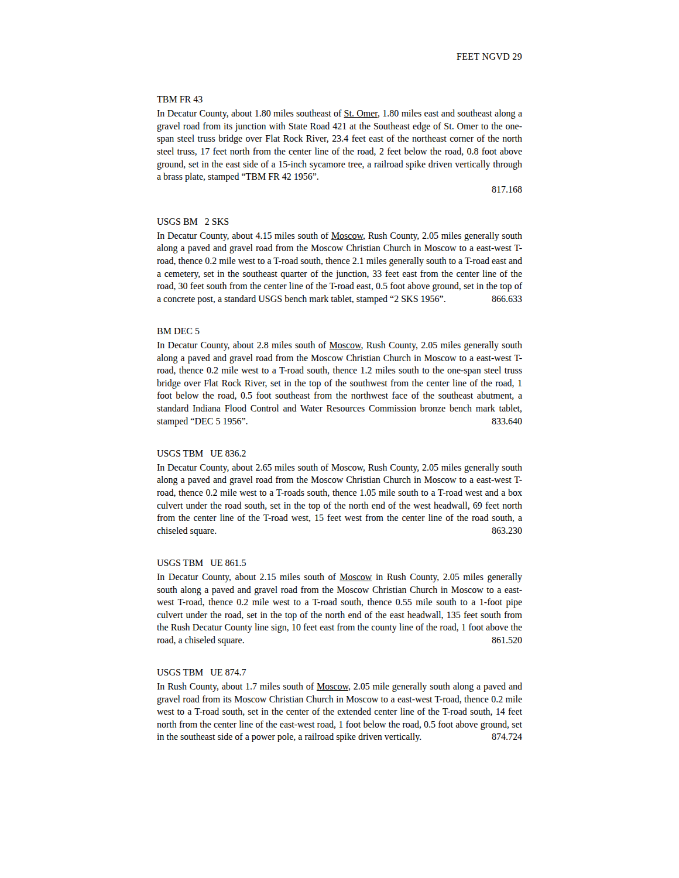FEET NGVD 29
TBM FR 43
In Decatur County, about 1.80 miles southeast of St. Omer, 1.80 miles east and southeast along a gravel road from its junction with State Road 421 at the Southeast edge of St. Omer to the one-span steel truss bridge over Flat Rock River, 23.4 feet east of the northeast corner of the north steel truss, 17 feet north from the center line of the road, 2 feet below the road, 0.8 foot above ground, set in the east side of a 15-inch sycamore tree, a railroad spike driven vertically through a brass plate, stamped “TBM FR 42 1956”.
817.168
USGS BM 2 SKS
In Decatur County, about 4.15 miles south of Moscow, Rush County, 2.05 miles generally south along a paved and gravel road from the Moscow Christian Church in Moscow to a east-west T-road, thence 0.2 mile west to a T-road south, thence 2.1 miles generally south to a T-road east and a cemetery, set in the southeast quarter of the junction, 33 feet east from the center line of the road, 30 feet south from the center line of the T-road east, 0.5 foot above ground, set in the top of a concrete post, a standard USGS bench mark tablet, stamped “2 SKS 1956”.866.633
BM DEC 5
In Decatur County, about 2.8 miles south of Moscow, Rush County, 2.05 miles generally south along a paved and gravel road from the Moscow Christian Church in Moscow to a east-west T-road, thence 0.2 mile west to a T-road south, thence 1.2 miles south to the one-span steel truss bridge over Flat Rock River, set in the top of the southwest from the center line of the road, 1 foot below the road, 0.5 foot southeast from the northwest face of the southeast abutment, a standard Indiana Flood Control and Water Resources Commission bronze bench mark tablet, stamped “DEC 5 1956”.833.640
USGS TBM UE 836.2
In Decatur County, about 2.65 miles south of Moscow, Rush County, 2.05 miles generally south along a paved and gravel road from the Moscow Christian Church in Moscow to a east-west T-road, thence 0.2 mile west to a T-roads south, thence 1.05 mile south to a T-road west and a box culvert under the road south, set in the top of the north end of the west headwall, 69 feet north from the center line of the T-road west, 15 feet west from the center line of the road south, a chiseled square.863.230
USGS TBM UE 861.5
In Decatur County, about 2.15 miles south of Moscow in Rush County, 2.05 miles generally south along a paved and gravel road from the Moscow Christian Church in Moscow to a east-west T-road, thence 0.2 mile west to a T-road south, thence 0.55 mile south to a 1-foot pipe culvert under the road, set in the top of the north end of the east headwall, 135 feet south from the Rush Decatur County line sign, 10 feet east from the county line of the road, 1 foot above the road, a chiseled square.861.520
USGS TBM UE 874.7
In Rush County, about 1.7 miles south of Moscow, 2.05 mile generally south along a paved and gravel road from its Moscow Christian Church in Moscow to a east-west T-road, thence 0.2 mile west to a T-road south, set in the center of the extended center line of the T-road south, 14 feet north from the center line of the east-west road, 1 foot below the road, 0.5 foot above ground, set in the southeast side of a power pole, a railroad spike driven vertically.874.724